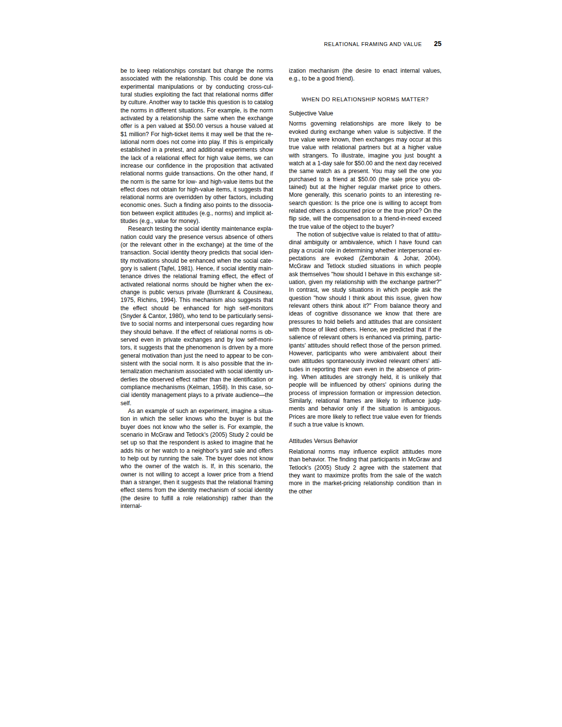RELATIONAL FRAMING AND VALUE 25
be to keep relationships constant but change the norms associated with the relationship. This could be done via experimental manipulations or by conducting cross-cultural studies exploiting the fact that relational norms differ by culture. Another way to tackle this question is to catalog the norms in different situations. For example, is the norm activated by a relationship the same when the exchange offer is a pen valued at $50.00 versus a house valued at $1 million? For high-ticket items it may well be that the relational norm does not come into play. If this is empirically established in a pretest, and additional experiments show the lack of a relational effect for high value items, we can increase our confidence in the proposition that activated relational norms guide transactions. On the other hand, if the norm is the same for low- and high-value items but the effect does not obtain for high-value items, it suggests that relational norms are overridden by other factors, including economic ones. Such a finding also points to the dissociation between explicit attitudes (e.g., norms) and implicit attitudes (e.g., value for money).
Research testing the social identity maintenance explanation could vary the presence versus absence of others (or the relevant other in the exchange) at the time of the transaction. Social identity theory predicts that social identity motivations should be enhanced when the social category is salient (Tajfel, 1981). Hence, if social identity maintenance drives the relational framing effect, the effect of activated relational norms should be higher when the exchange is public versus private (Burnkrant & Cousineau, 1975, Richins, 1994). This mechanism also suggests that the effect should be enhanced for high self-monitors (Snyder & Cantor, 1980), who tend to be particularly sensitive to social norms and interpersonal cues regarding how they should behave. If the effect of relational norms is observed even in private exchanges and by low self-monitors, it suggests that the phenomenon is driven by a more general motivation than just the need to appear to be consistent with the social norm. It is also possible that the internalization mechanism associated with social identity underlies the observed effect rather than the identification or compliance mechanisms (Kelman, 1958). In this case, social identity management plays to a private audience—the self.
As an example of such an experiment, imagine a situation in which the seller knows who the buyer is but the buyer does not know who the seller is. For example, the scenario in McGraw and Tetlock's (2005) Study 2 could be set up so that the respondent is asked to imagine that he adds his or her watch to a neighbor's yard sale and offers to help out by running the sale. The buyer does not know who the owner of the watch is. If, in this scenario, the owner is not willing to accept a lower price from a friend than a stranger, then it suggests that the relational framing effect stems from the identity mechanism of social identity (the desire to fulfill a role relationship) rather than the internal-
ization mechanism (the desire to enact internal values, e.g., to be a good friend).
WHEN DO RELATIONSHIP NORMS MATTER?
Subjective Value
Norms governing relationships are more likely to be evoked during exchange when value is subjective. If the true value were known, then exchanges may occur at this true value with relational partners but at a higher value with strangers. To illustrate, imagine you just bought a watch at a 1-day sale for $50.00 and the next day received the same watch as a present. You may sell the one you purchased to a friend at $50.00 (the sale price you obtained) but at the higher regular market price to others. More generally, this scenario points to an interesting research question: Is the price one is willing to accept from related others a discounted price or the true price? On the flip side, will the compensation to a friend-in-need exceed the true value of the object to the buyer?
The notion of subjective value is related to that of attitudinal ambiguity or ambivalence, which I have found can play a crucial role in determining whether interpersonal expectations are evoked (Zemborain & Johar, 2004). McGraw and Tetlock studied situations in which people ask themselves "how should I behave in this exchange situation, given my relationship with the exchange partner?" In contrast, we study situations in which people ask the question "how should I think about this issue, given how relevant others think about it?" From balance theory and ideas of cognitive dissonance we know that there are pressures to hold beliefs and attitudes that are consistent with those of liked others. Hence, we predicted that if the salience of relevant others is enhanced via priming, participants' attitudes should reflect those of the person primed. However, participants who were ambivalent about their own attitudes spontaneously invoked relevant others' attitudes in reporting their own even in the absence of priming. When attitudes are strongly held, it is unlikely that people will be influenced by others' opinions during the process of impression formation or impression detection. Similarly, relational frames are likely to influence judgments and behavior only if the situation is ambiguous. Prices are more likely to reflect true value even for friends if such a true value is known.
Attitudes Versus Behavior
Relational norms may influence explicit attitudes more than behavior. The finding that participants in McGraw and Tetlock's (2005) Study 2 agree with the statement that they want to maximize profits from the sale of the watch more in the market-pricing relationship condition than in the other